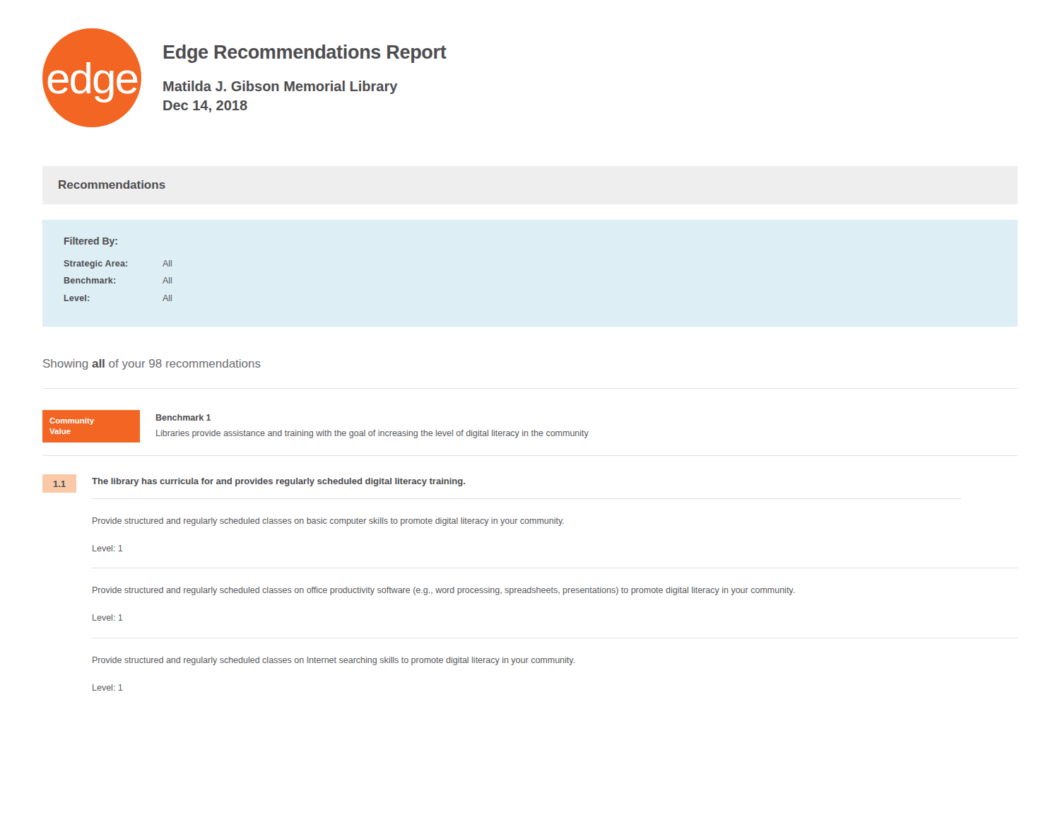edge
Edge Recommendations Report
Matilda J. Gibson Memorial Library
Dec 14, 2018
Recommendations
Filtered By:
Strategic Area: All
Benchmark: All
Level: All
Showing all of your 98 recommendations
Community
Value
Benchmark 1
Libraries provide assistance and training with the goal of increasing the level of digital literacy in the community
1.1
The library has curricula for and provides regularly scheduled digital literacy training.
Provide structured and regularly scheduled classes on basic computer skills to promote digital literacy in your community.
Level: 1
Provide structured and regularly scheduled classes on office productivity software (e.g., word processing, spreadsheets, presentations) to promote digital literacy in your community.
Level: 1
Provide structured and regularly scheduled classes on Internet searching skills to promote digital literacy in your community.
Level: 1